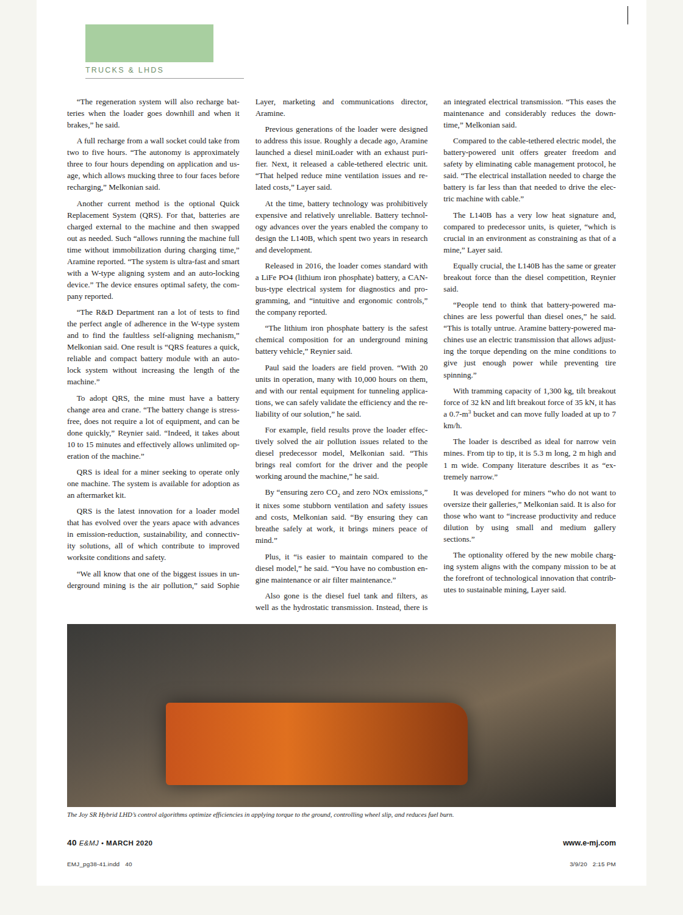TRUCKS & LHDS
“The regeneration system will also recharge batteries when the loader goes downhill and when it brakes,” he said.
A full recharge from a wall socket could take from two to five hours. “The autonomy is approximately three to four hours depending on application and usage, which allows mucking three to four faces before recharging,” Melkonian said.
Another current method is the optional Quick Replacement System (QRS). For that, batteries are charged external to the machine and then swapped out as needed. Such “allows running the machine full time without immobilization during charging time,” Aramine reported. “The system is ultra-fast and smart with a W-type aligning system and an auto-locking device.” The device ensures optimal safety, the company reported.
“The R&D Department ran a lot of tests to find the perfect angle of adherence in the W-type system and to find the faultless self-aligning mechanism,” Melkonian said. One result is “QRS features a quick, reliable and compact battery module with an auto-lock system without increasing the length of the machine.”
To adopt QRS, the mine must have a battery change area and crane. “The battery change is stress-free, does not require a lot of equipment, and can be done quickly,” Reynier said. “Indeed, it takes about 10 to 15 minutes and effectively allows unlimited operation of the machine.”
QRS is ideal for a miner seeking to operate only one machine. The system is available for adoption as an aftermarket kit.
QRS is the latest innovation for a loader model that has evolved over the years apace with advances in emission-reduction, sustainability, and connectivity solutions, all of which contribute to improved worksite conditions and safety.
“We all know that one of the biggest issues in underground mining is the air pollution,” said Sophie Layer, marketing and communications director, Aramine.
Previous generations of the loader were designed to address this issue. Roughly a decade ago, Aramine launched a diesel miniLoader with an exhaust purifier. Next, it released a cable-tethered electric unit. “That helped reduce mine ventilation issues and related costs,” Layer said.
At the time, battery technology was prohibitively expensive and relatively unreliable. Battery technology advances over the years enabled the company to design the L140B, which spent two years in research and development.
Released in 2016, the loader comes standard with a LiFe PO4 (lithium iron phosphate) battery, a CAN-bus-type electrical system for diagnostics and programming, and “intuitive and ergonomic controls,” the company reported.
“The lithium iron phosphate battery is the safest chemical composition for an underground mining battery vehicle,” Reynier said.
Paul said the loaders are field proven. “With 20 units in operation, many with 10,000 hours on them, and with our rental equipment for tunneling applications, we can safely validate the efficiency and the reliability of our solution,” he said.
For example, field results prove the loader effectively solved the air pollution issues related to the diesel predecessor model, Melkonian said. “This brings real comfort for the driver and the people working around the machine,” he said.
By “ensuring zero CO2 and zero NOx emissions,” it nixes some stubborn ventilation and safety issues and costs, Melkonian said. “By ensuring they can breathe safely at work, it brings miners peace of mind.”
Plus, it “is easier to maintain compared to the diesel model,” he said. “You have no combustion engine maintenance or air filter maintenance.”
Also gone is the diesel fuel tank and filters, as well as the hydrostatic transmission. Instead, there is an integrated electrical transmission. “This eases the maintenance and considerably reduces the downtime,” Melkonian said.
Compared to the cable-tethered electric model, the battery-powered unit offers greater freedom and safety by eliminating cable management protocol, he said. “The electrical installation needed to charge the battery is far less than that needed to drive the electric machine with cable.”
The L140B has a very low heat signature and, compared to predecessor units, is quieter, “which is crucial in an environment as constraining as that of a mine,” Layer said.
Equally crucial, the L140B has the same or greater breakout force than the diesel competition, Reynier said.
“People tend to think that battery-powered machines are less powerful than diesel ones,” he said. “This is totally untrue. Aramine battery-powered machines use an electric transmission that allows adjusting the torque depending on the mine conditions to give just enough power while preventing tire spinning.”
With tramming capacity of 1,300 kg, tilt breakout force of 32 kN and lift breakout force of 35 kN, it has a 0.7-m3 bucket and can move fully loaded at up to 7 km/h.
The loader is described as ideal for narrow vein mines. From tip to tip, it is 5.3 m long, 2 m high and 1 m wide. Company literature describes it as “extremely narrow.”
It was developed for miners “who do not want to oversize their galleries,” Melkonian said. It is also for those who want to “increase productivity and reduce dilution by using small and medium gallery sections.”
The optionality offered by the new mobile charging system aligns with the company mission to be at the forefront of technological innovation that contributes to sustainable mining, Layer said.
The Joy SR Hybrid LHD’s control algorithms optimize efficiencies in applying torque to the ground, controlling wheel slip, and reduces fuel burn.
40 E&MJ • MARCH 2020
www.e-mj.com
EMJ_pg38-41.indd 40 3/9/20 2:15 PM